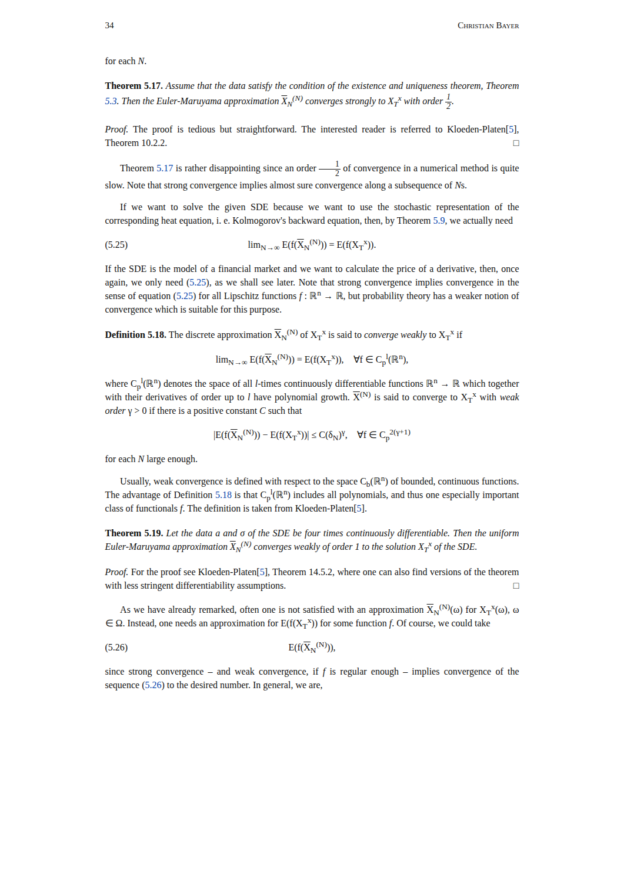34 Christian Bayer
for each N.
Theorem 5.17. Assume that the data satisfy the condition of the existence and uniqueness theorem, Theorem 5.3. Then the Euler-Maruyama approximation XN(N) converges strongly to XTx with order 12.
Proof. The proof is tedious but straightforward. The interested reader is referred to Kloeden-Platen[5], Theorem 10.2.2. □
Theorem 5.17 is rather disappointing since an order 12 of convergence in a numerical method is quite slow. Note that strong convergence implies almost sure convergence along a subsequence of Ns.
If we want to solve the given SDE because we want to use the stochastic representation of the corresponding heat equation, i. e. Kolmogorov's backward equation, then, by Theorem 5.9, we actually need
(5.25) limN→∞ E(f(XN(N))) = E(f(XTx)).
If the SDE is the model of a financial market and we want to calculate the price of a derivative, then, once again, we only need (5.25), as we shall see later. Note that strong convergence implies convergence in the sense of equation (5.25) for all Lipschitz functions f : ℝn → ℝ, but probability theory has a weaker notion of convergence which is suitable for this purpose.
Definition 5.18. The discrete approximation XN(N) of XTx is said to converge weakly to XTx if
limN→∞ E(f(XN(N))) = E(f(XTx)), ∀f ∈ Cpl(ℝn),
where Cpl(ℝn) denotes the space of all l-times continuously differentiable functions ℝn → ℝ which together with their derivatives of order up to l have polynomial growth. X(N) is said to converge to XTx with weak order γ > 0 if there is a positive constant C such that
|E(f(XN(N))) − E(f(XTx))| ≤ C(δN)γ, ∀f ∈ Cp2(γ+1)
for each N large enough.
Usually, weak convergence is defined with respect to the space Cb(ℝn) of bounded, continuous functions. The advantage of Definition 5.18 is that Cpl(ℝn) includes all polynomials, and thus one especially important class of functionals f. The definition is taken from Kloeden-Platen[5].
Theorem 5.19. Let the data a and σ of the SDE be four times continuously differentiable. Then the uniform Euler-Maruyama approximation XN(N) converges weakly of order 1 to the solution XTx of the SDE.
Proof. For the proof see Kloeden-Platen[5], Theorem 14.5.2, where one can also find versions of the theorem with less stringent differentiability assumptions. □
As we have already remarked, often one is not satisfied with an approximation XN(N)(ω) for XTx(ω), ω ∈ Ω. Instead, one needs an approximation for E(f(XTx)) for some function f. Of course, we could take
(5.26) E(f(XN(N))),
since strong convergence – and weak convergence, if f is regular enough – implies convergence of the sequence (5.26) to the desired number. In general, we are,